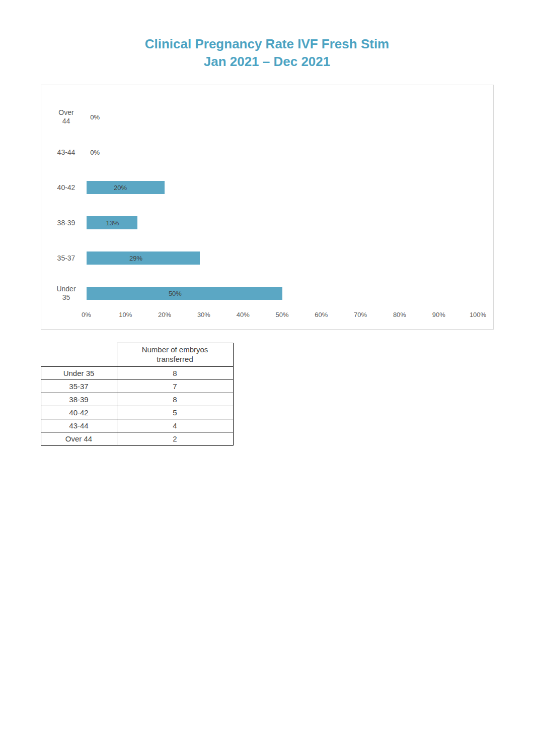Clinical Pregnancy Rate IVF Fresh Stim
Jan 2021 – Dec 2021
| Over 44 | 0% |
| 43-44 | 0% |
| 40-42 | 20% |
| 38-39 | 13% |
| 35-37 | 29% |
| Under 35 | 50% |
0% 10% 20% 30% 40% 50% 60% 70% 80% 90% 100%
| | Number of embryos transferred |
| --- | --- |
| Under 35 | 8 |
| 35-37 | 7 |
| 38-39 | 8 |
| 40-42 | 5 |
| 43-44 | 4 |
| Over 44 | 2 |